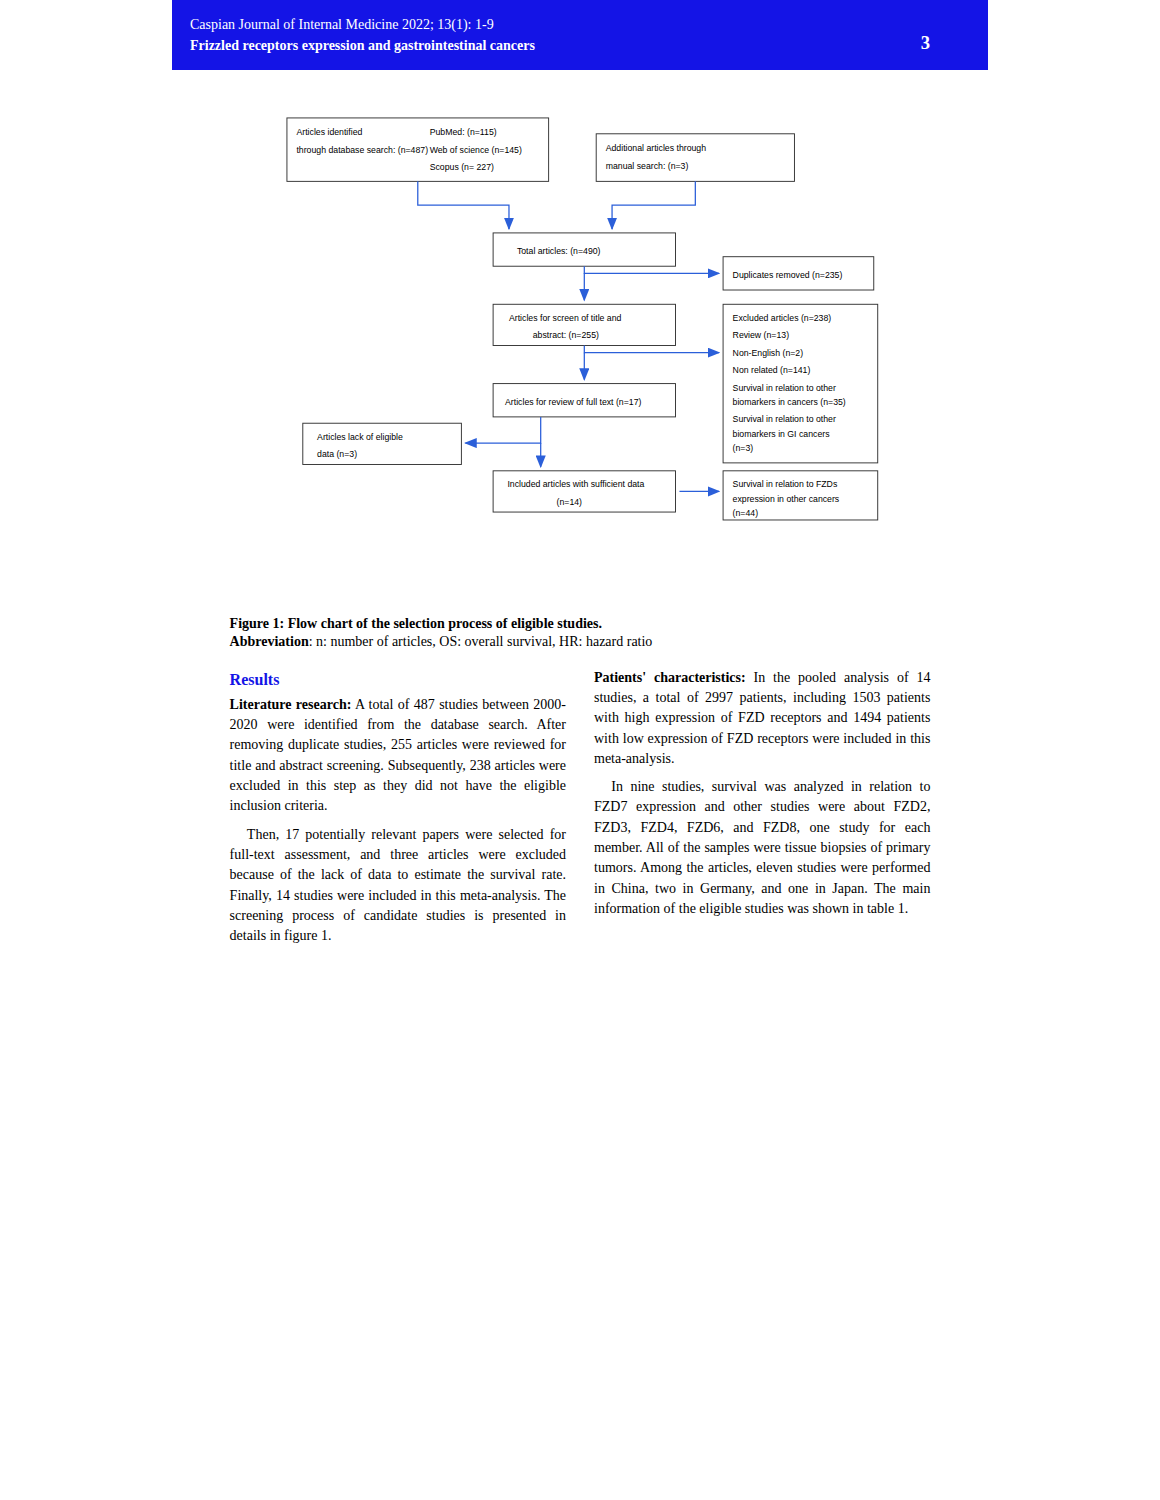Caspian Journal of Internal Medicine 2022; 13(1): 1-9
Frizzled receptors expression and gastrointestinal cancers
3
Articles identified PubMed: (n=115) through database search: (n=487) Web of science (n=145) Scopus (n= 227) Additional articles through manual search: (n=3) Total articles: (n=490) Duplicates removed (n=235) Articles for screen of title and abstract: (n=255) Excluded articles (n=238) Review (n=13) Non-English (n=2) Non related (n=141) Survival in relation to other biomarkers in cancers (n=35) Survival in relation to other biomarkers in GI cancers (n=3) Articles for review of full text (n=17) Articles lack of eligible data (n=3) Included articles with sufficient data (n=14) Survival in relation to FZDs expression in other cancers (n=44)
Figure 1: Flow chart of the selection process of eligible studies.
Abbreviation: n: number of articles, OS: overall survival, HR: hazard ratio
Results
Literature research: A total of 487 studies between 2000-2020 were identified from the database search. After removing duplicate studies, 255 articles were reviewed for title and abstract screening. Subsequently, 238 articles were excluded in this step as they did not have the eligible inclusion criteria.
Then, 17 potentially relevant papers were selected for full-text assessment, and three articles were excluded because of the lack of data to estimate the survival rate. Finally, 14 studies were included in this meta-analysis. The screening process of candidate studies is presented in details in figure 1.
Patients' characteristics: In the pooled analysis of 14 studies, a total of 2997 patients, including 1503 patients with high expression of FZD receptors and 1494 patients with low expression of FZD receptors were included in this meta-analysis.
In nine studies, survival was analyzed in relation to FZD7 expression and other studies were about FZD2, FZD3, FZD4, FZD6, and FZD8, one study for each member. All of the samples were tissue biopsies of primary tumors. Among the articles, eleven studies were performed in China, two in Germany, and one in Japan. The main information of the eligible studies was shown in table 1.